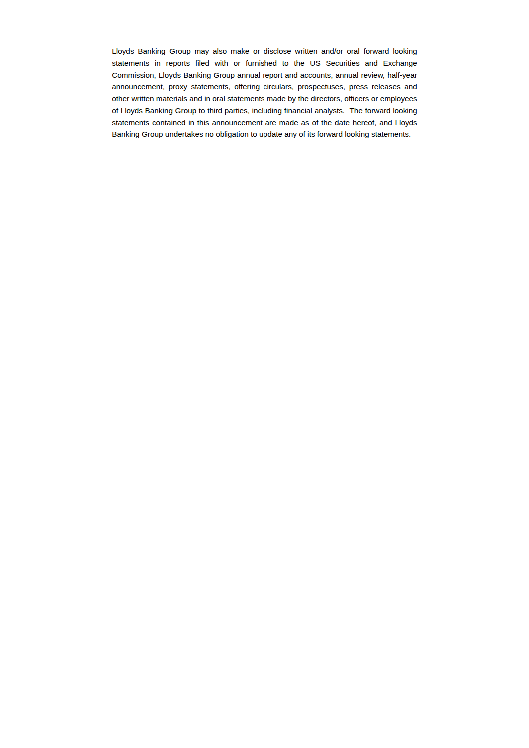Lloyds Banking Group may also make or disclose written and/or oral forward looking statements in reports filed with or furnished to the US Securities and Exchange Commission, Lloyds Banking Group annual report and accounts, annual review, half-year announcement, proxy statements, offering circulars, prospectuses, press releases and other written materials and in oral statements made by the directors, officers or employees of Lloyds Banking Group to third parties, including financial analysts. The forward looking statements contained in this announcement are made as of the date hereof, and Lloyds Banking Group undertakes no obligation to update any of its forward looking statements.